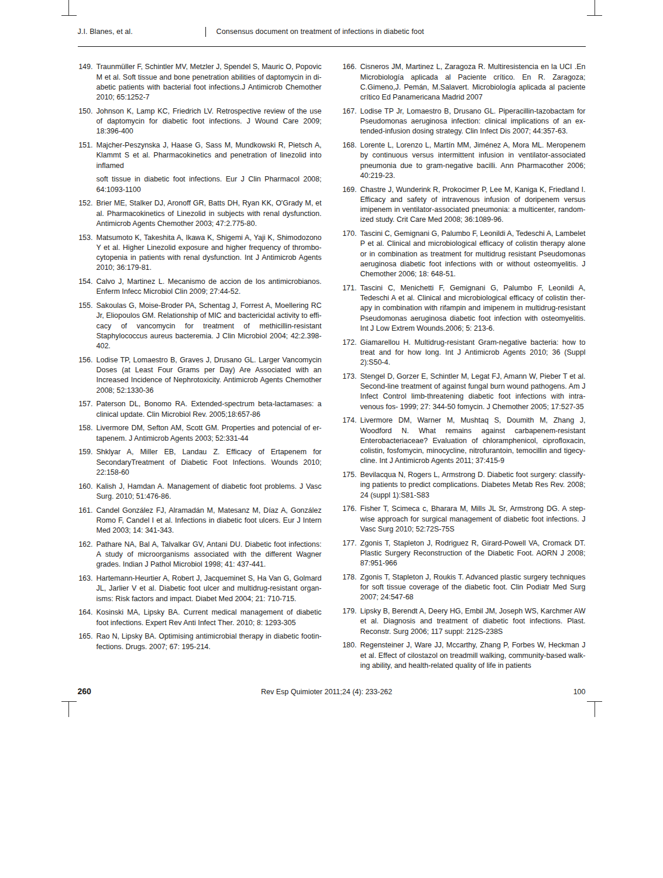J.I. Blanes, et al.
Consensus document on treatment of infections in diabetic foot
149. Traunmüller F, Schintler MV, Metzler J, Spendel S, Mauric O, Popovic M et al. Soft tissue and bone penetration abilities of daptomycin in diabetic patients with bacterial foot infections.J Antimicrob Chemother 2010; 65:1252-7
150. Johnson K, Lamp KC, Friedrich LV. Retrospective review of the use of daptomycin for diabetic foot infections. J Wound Care 2009; 18:396-400
151. Majcher-Peszynska J, Haase G, Sass M, Mundkowski R, Pietsch A, Klammt S et al. Pharmacokinetics and penetration of linezolid into inflamed
soft tissue in diabetic foot infections. Eur J Clin Pharmacol 2008; 64:1093-1100
152. Brier ME, Stalker DJ, Aronoff GR, Batts DH, Ryan KK, O'Grady M, et al. Pharmacokinetics of Linezolid in subjects with renal dysfunction. Antimicrob Agents Chemother 2003; 47:2.775-80.
153. Matsumoto K, Takeshita A, Ikawa K, Shigemi A, Yaji K, Shimodozono Y et al. Higher Linezolid exposure and higher frequency of thrombocytopenia in patients with renal dysfunction. Int J Antimicrob Agents 2010; 36:179-81.
154. Calvo J, Martinez L. Mecanismo de accion de los antimicrobianos. Enferm Infecc Microbiol Clin 2009; 27:44-52.
155. Sakoulas G, Moise-Broder PA, Schentag J, Forrest A, Moellering RC Jr, Eliopoulos GM. Relationship of MIC and bactericidal activity to efficacy of vancomycin for treatment of methicillin-resistant Staphylococcus aureus bacteremia. J Clin Microbiol 2004; 42:2.398-402.
156. Lodise TP, Lomaestro B, Graves J, Drusano GL. Larger Vancomycin Doses (at Least Four Grams per Day) Are Associated with an Increased Incidence of Nephrotoxicity. Antimicrob Agents Chemother 2008; 52:1330-36
157. Paterson DL, Bonomo RA. Extended-spectrum beta-lactamases: a clinical update. Clin Microbiol Rev. 2005;18:657-86
158. Livermore DM, Sefton AM, Scott GM. Properties and potencial of ertapenem. J Antimicrob Agents 2003; 52:331-44
159. Shklyar A, Miller EB, Landau Z. Efficacy of Ertapenem for SecondaryTreatment of Diabetic Foot Infections. Wounds 2010; 22:158-60
160. Kalish J, Hamdan A. Management of diabetic foot problems. J Vasc Surg. 2010; 51:476-86.
161. Candel González FJ, Alramadán M, Matesanz M, Díaz A, González Romo F, Candel I et al. Infections in diabetic foot ulcers. Eur J Intern Med 2003; 14: 341-343.
162. Pathare NA, Bal A, Talvalkar GV, Antani DU. Diabetic foot infections: A study of microorganisms associated with the different Wagner grades. Indian J Pathol Microbiol 1998; 41: 437-441.
163. Hartemann-Heurtier A, Robert J, Jacqueminet S, Ha Van G, Golmard JL, Jarlier V et al. Diabetic foot ulcer and multidrug-resistant organisms: Risk factors and impact. Diabet Med 2004; 21: 710-715.
164. Kosinski MA, Lipsky BA. Current medical management of diabetic foot infections. Expert Rev Anti Infect Ther. 2010; 8: 1293-305
165. Rao N, Lipsky BA. Optimising antimicrobial therapy in diabetic footinfections. Drugs. 2007; 67: 195-214.
166. Cisneros JM, Martinez L, Zaragoza R. Multiresistencia en la UCI .En Microbiología aplicada al Paciente crítico. En R. Zaragoza; C.Gimeno,J. Pemán, M.Salavert. Microbiología aplicada al paciente crítico Ed Panamericana Madrid 2007
167. Lodise TP Jr, Lomaestro B, Drusano GL. Piperacillin-tazobactam for Pseudomonas aeruginosa infection: clinical implications of an extended-infusion dosing strategy. Clin Infect Dis 2007; 44:357-63.
168. Lorente L, Lorenzo L, Martín MM, Jiménez A, Mora ML. Meropenem by continuous versus intermittent infusion in ventilator-associated pneumonia due to gram-negative bacilli. Ann Pharmacother 2006; 40:219-23.
169. Chastre J, Wunderink R, Prokocimer P, Lee M, Kaniga K, Friedland I. Efficacy and safety of intravenous infusion of doripenem versus imipenem in ventilator-associated pneumonia: a multicenter, randomized study. Crit Care Med 2008; 36:1089-96.
170. Tascini C, Gemignani G, Palumbo F, Leonildi A, Tedeschi A, Lambelet P et al. Clinical and microbiological efficacy of colistin therapy alone or in combination as treatment for multidrug resistant Pseudomonas aeruginosa diabetic foot infections with or without osteomyelitis. J Chemother 2006; 18: 648-51.
171. Tascini C, Menichetti F, Gemignani G, Palumbo F, Leonildi A, Tedeschi A et al. Clinical and microbiological efficacy of colistin therapy in combination with rifampin and imipenem in multidrug-resistant Pseudomonas aeruginosa diabetic foot infection with osteomyelitis. Int J Low Extrem Wounds.2006; 5: 213-6.
172. Giamarellou H. Multidrug-resistant Gram-negative bacteria: how to treat and for how long. Int J Antimicrob Agents 2010; 36 (Suppl 2):S50-4.
173. Stengel D, Gorzer E, Schintler M, Legat FJ, Amann W, Pieber T et al. Second-line treatment of against fungal burn wound pathogens. Am J Infect Control limb-threatening diabetic foot infections with intravenous fos- 1999; 27: 344-50 fomycin. J Chemother 2005; 17:527-35
174. Livermore DM, Warner M, Mushtaq S, Doumith M, Zhang J, Woodford N. What remains against carbapenem-resistant Enterobacteriaceae? Evaluation of chloramphenicol, ciprofloxacin, colistin, fosfomycin, minocycline, nitrofurantoin, temocillin and tigecycline. Int J Antimicrob Agents 2011; 37:415-9
175. Bevilacqua N, Rogers L, Armstrong D. Diabetic foot surgery: classifying patients to predict complications. Diabetes Metab Res Rev. 2008; 24 (suppl 1):S81-S83
176. Fisher T, Scimeca c, Bharara M, Mills JL Sr, Armstrong DG. A step-wise approach for surgical management of diabetic foot infections. J Vasc Surg 2010; 52:72S-75S
177. Zgonis T, Stapleton J, Rodriguez R, Girard-Powell VA, Cromack DT. Plastic Surgery Reconstruction of the Diabetic Foot. AORN J 2008; 87:951-966
178. Zgonis T, Stapleton J, Roukis T. Advanced plastic surgery techniques for soft tissue coverage of the diabetic foot. Clin Podiatr Med Surg 2007; 24:547-68
179. Lipsky B, Berendt A, Deery HG, Embil JM, Joseph WS, Karchmer AW et al. Diagnosis and treatment of diabetic foot infections. Plast. Reconstr. Surg 2006; 117 suppl: 212S-238S
180. Regensteiner J, Ware JJ, Mccarthy, Zhang P, Forbes W, Heckman J et al. Effect of cilostazol on treadmill walking, community-based walking ability, and health-related quality of life in patients
260
Rev Esp Quimioter 2011;24 (4): 233-262
100